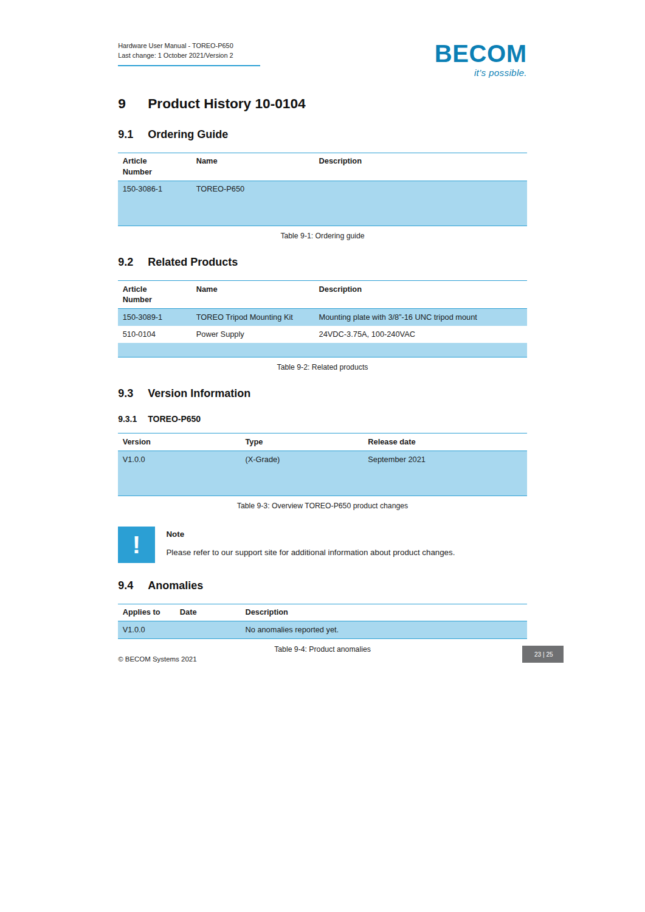Hardware User Manual - TOREO-P650
Last change: 1 October 2021/Version 2
BECOM
it’s possible.
9 Product History 10-0104
9.1 Ordering Guide
Table 9-1: Ordering guide
| Article Number | Name | Description |
| --- | --- | --- |
| 150-3086-1 | TOREO-P650 | |
9.2 Related Products
Table 9-2: Related products
| Article Number | Name | Description |
| --- | --- | --- |
| 150-3089-1 | TOREO Tripod Mounting Kit | Mounting plate with 3/8”-16 UNC tripod mount |
| 510-0104 | Power Supply | 24VDC-3.75A, 100-240VAC |
9.3 Version Information
9.3.1 TOREO-P650
Table 9-3: Overview TOREO-P650 product changes
| Version | Type | Release date |
| --- | --- | --- |
| V1.0.0 | (X-Grade) | September 2021 |
!
Note
Please refer to our support site for additional information about product changes.
9.4 Anomalies
Table 9-4: Product anomalies
| Applies to | Date | Description |
| --- | --- | --- |
| V1.0.0 | | No anomalies reported yet. |
© BECOM Systems 2021
23 | 25